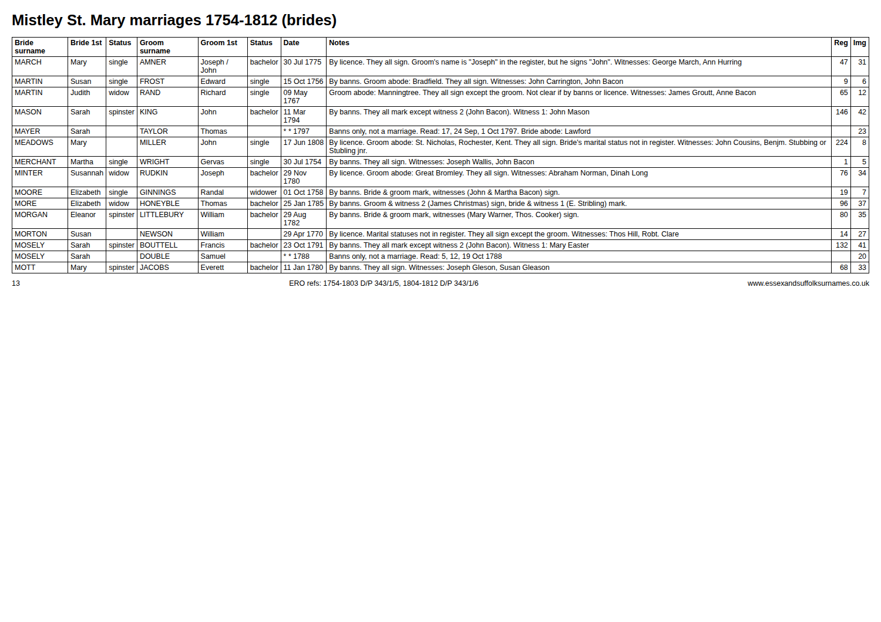Mistley St. Mary marriages 1754-1812 (brides)
| Bride surname | Bride 1st | Status | Groom surname | Groom 1st | Status | Date | Notes | Reg | Img |
| --- | --- | --- | --- | --- | --- | --- | --- | --- | --- |
| MARCH | Mary | single | AMNER | Joseph / John | bachelor | 30 Jul 1775 | By licence. They all sign. Groom's name is "Joseph" in the register, but he signs "John". Witnesses: George March, Ann Hurring | 47 | 31 |
| MARTIN | Susan | single | FROST | Edward | single | 15 Oct 1756 | By banns. Groom abode: Bradfield. They all sign. Witnesses: John Carrington, John Bacon | 9 | 6 |
| MARTIN | Judith | widow | RAND | Richard | single | 09 May 1767 | Groom abode: Manningtree. They all sign except the groom. Not clear if by banns or licence. Witnesses: James Groutt, Anne Bacon | 65 | 12 |
| MASON | Sarah | spinster | KING | John | bachelor | 11 Mar 1794 | By banns. They all mark except witness 2 (John Bacon). Witness 1: John Mason | 146 | 42 |
| MAYER | Sarah | | TAYLOR | Thomas | | * * 1797 | Banns only, not a marriage. Read: 17, 24 Sep, 1 Oct 1797. Bride abode: Lawford | | 23 |
| MEADOWS | Mary | | MILLER | John | single | 17 Jun 1808 | By licence. Groom abode: St. Nicholas, Rochester, Kent. They all sign. Bride's marital status not in register. Witnesses: John Cousins, Benjm. Stubbing or Stubling jnr. | 224 | 8 |
| MERCHANT | Martha | single | WRIGHT | Gervas | single | 30 Jul 1754 | By banns. They all sign. Witnesses: Joseph Wallis, John Bacon | 1 | 5 |
| MINTER | Susannah | widow | RUDKIN | Joseph | bachelor | 29 Nov 1780 | By licence. Groom abode: Great Bromley. They all sign. Witnesses: Abraham Norman, Dinah Long | 76 | 34 |
| MOORE | Elizabeth | single | GINNINGS | Randal | widower | 01 Oct 1758 | By banns. Bride & groom mark, witnesses (John & Martha Bacon) sign. | 19 | 7 |
| MORE | Elizabeth | widow | HONEYBLE | Thomas | bachelor | 25 Jan 1785 | By banns. Groom & witness 2 (James Christmas) sign, bride & witness 1 (E. Stribling) mark. | 96 | 37 |
| MORGAN | Eleanor | spinster | LITTLEBURY | William | bachelor | 29 Aug 1782 | By banns. Bride & groom mark, witnesses (Mary Warner, Thos. Cooker) sign. | 80 | 35 |
| MORTON | Susan | | NEWSON | William | | 29 Apr 1770 | By licence. Marital statuses not in register. They all sign except the groom. Witnesses: Thos Hill, Robt. Clare | 14 | 27 |
| MOSELY | Sarah | spinster | BOUTTELL | Francis | bachelor | 23 Oct 1791 | By banns. They all mark except witness 2 (John Bacon). Witness 1: Mary Easter | 132 | 41 |
| MOSELY | Sarah | | DOUBLE | Samuel | | * * 1788 | Banns only, not a marriage. Read: 5, 12, 19 Oct 1788 | | 20 |
| MOTT | Mary | spinster | JACOBS | Everett | bachelor | 11 Jan 1780 | By banns. They all sign. Witnesses: Joseph Gleson, Susan Gleason | 68 | 33 |
13 ERO refs: 1754-1803 D/P 343/1/5, 1804-1812 D/P 343/1/6 www.essexandsuffolksurnames.co.uk